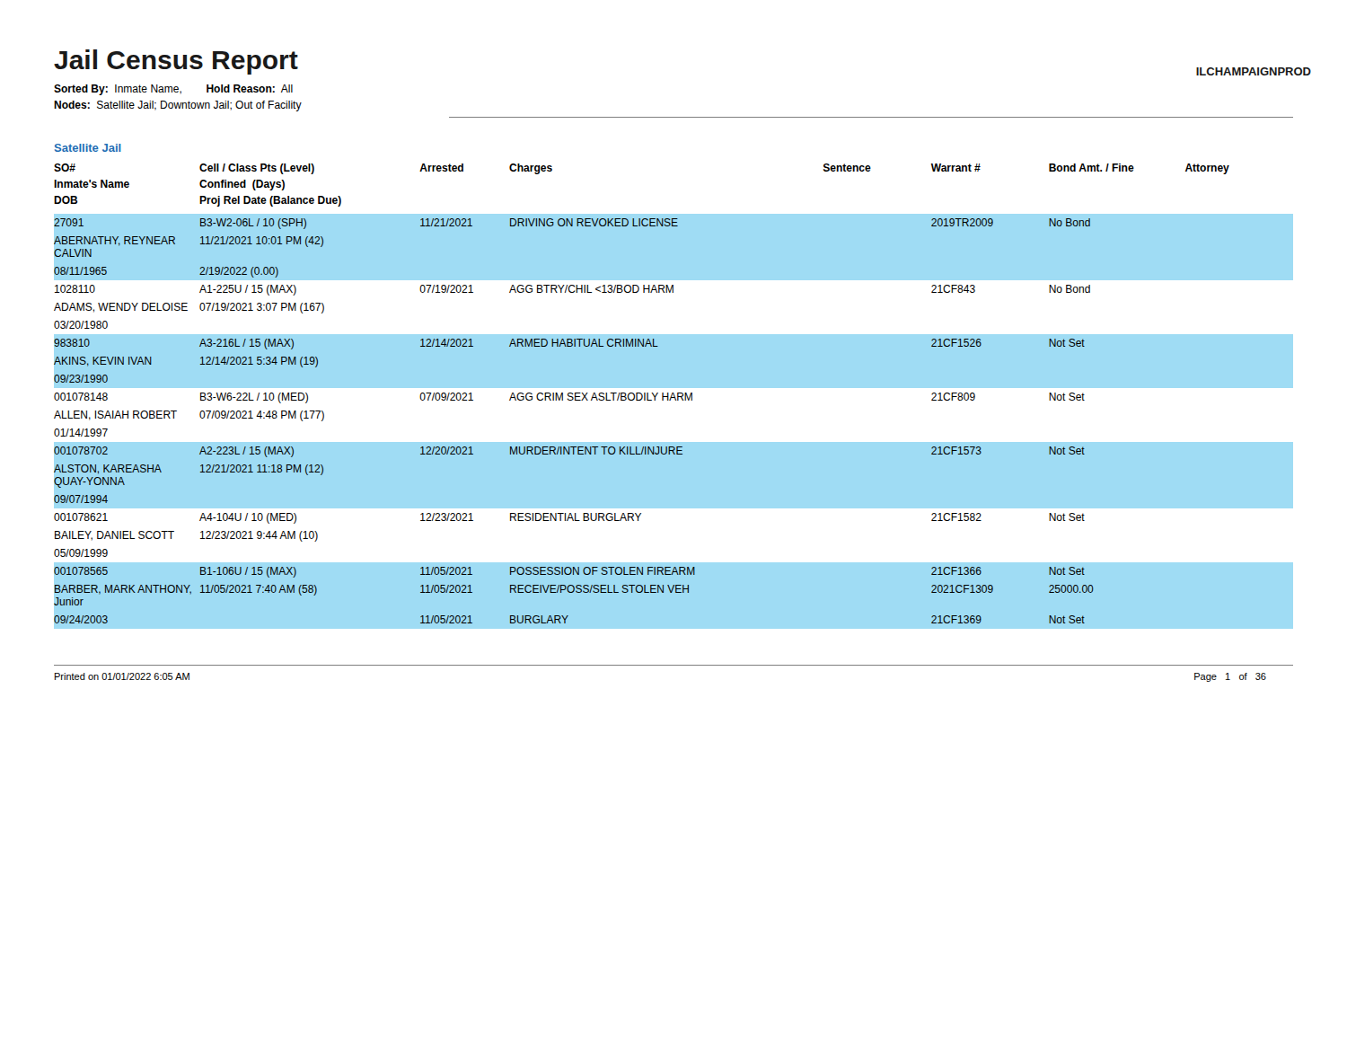ILCHAMPAIGNPROD
Jail Census Report
Sorted By: Inmate Name, Hold Reason: All
Nodes: Satellite Jail; Downtown Jail; Out of Facility
Satellite Jail
| SO# | Cell / Class Pts (Level) | Arrested | Charges | Sentence | Warrant # | Bond Amt. / Fine | Attorney |
| --- | --- | --- | --- | --- | --- | --- | --- |
| Inmate's Name | Confined (Days) | | | | | | |
| DOB | Proj Rel Date (Balance Due) | | | | | | |
| 27091 | B3-W2-06L / 10 (SPH) | 11/21/2021 | DRIVING ON REVOKED LICENSE | | 2019TR2009 | No Bond | |
| ABERNATHY, REYNEAR CALVIN | 11/21/2021 10:01 PM (42) | | | | | | |
| 08/11/1965 | 2/19/2022 (0.00) | | | | | | |
| 1028110 | A1-225U / 15 (MAX) | 07/19/2021 | AGG BTRY/CHIL <13/BOD HARM | | 21CF843 | No Bond | |
| ADAMS, WENDY DELOISE | 07/19/2021 3:07 PM (167) | | | | | | |
| 03/20/1980 | | | | | | | |
| 983810 | A3-216L / 15 (MAX) | 12/14/2021 | ARMED HABITUAL CRIMINAL | | 21CF1526 | Not Set | |
| AKINS, KEVIN IVAN | 12/14/2021 5:34 PM (19) | | | | | | |
| 09/23/1990 | | | | | | | |
| 001078148 | B3-W6-22L / 10 (MED) | 07/09/2021 | AGG CRIM SEX ASLT/BODILY HARM | | 21CF809 | Not Set | |
| ALLEN, ISAIAH ROBERT | 07/09/2021 4:48 PM (177) | | | | | | |
| 01/14/1997 | | | | | | | |
| 001078702 | A2-223L / 15 (MAX) | 12/20/2021 | MURDER/INTENT TO KILL/INJURE | | 21CF1573 | Not Set | |
| ALSTON, KAREASHA QUAY-YONNA | 12/21/2021 11:18 PM (12) | | | | | | |
| 09/07/1994 | | | | | | | |
| 001078621 | A4-104U / 10 (MED) | 12/23/2021 | RESIDENTIAL BURGLARY | | 21CF1582 | Not Set | |
| BAILEY, DANIEL SCOTT | 12/23/2021 9:44 AM (10) | | | | | | |
| 05/09/1999 | | | | | | | |
| 001078565 | B1-106U / 15 (MAX) | 11/05/2021 | POSSESSION OF STOLEN FIREARM | | 21CF1366 | Not Set | |
| BARBER, MARK ANTHONY, Junior | 11/05/2021 7:40 AM (58) | 11/05/2021 | RECEIVE/POSS/SELL STOLEN VEH | | 2021CF1309 | 25000.00 | |
| 09/24/2003 | | 11/05/2021 | BURGLARY | | 21CF1369 | Not Set | |
Printed on 01/01/2022 6:05 AM
Page 1 of 36